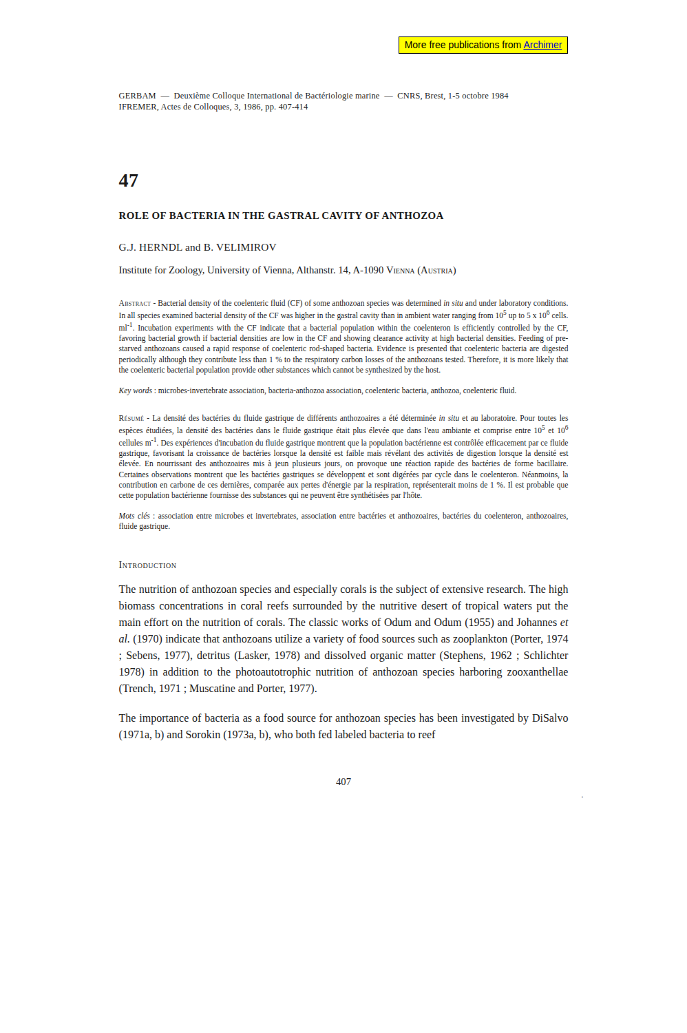More free publications from Archimer
GERBAM — Deuxième Colloque International de Bactériologie marine — CNRS, Brest, 1-5 octobre 1984
IFREMER, Actes de Colloques, 3, 1986, pp. 407-414
47
Role of bacteria in the gastral cavity of Anthozoa
G.J. HERNDL and B. VELIMIROV
Institute for Zoology, University of Vienna, Althanstr. 14, A-1090 Vienna (Austria)
Abstract - Bacterial density of the coelenteric fluid (CF) of some anthozoan species was determined in situ and under laboratory conditions. In all species examined bacterial density of the CF was higher in the gastral cavity than in ambient water ranging from 105 up to 5 x 106 cells. ml-1. Incubation experiments with the CF indicate that a bacterial population within the coelenteron is efficiently controlled by the CF, favoring bacterial growth if bacterial densities are low in the CF and showing clearance activity at high bacterial densities. Feeding of pre-starved anthozoans caused a rapid response of coelenteric rod-shaped bacteria. Evidence is presented that coelenteric bacteria are digested periodically although they contribute less than 1 % to the respiratory carbon losses of the anthozoans tested. Therefore, it is more likely that the coelenteric bacterial population provide other substances which cannot be synthesized by the host.
Key words : microbes-invertebrate association, bacteria-anthozoa association, coelenteric bacteria, anthozoa, coelenteric fluid.
Résumé - La densité des bactéries du fluide gastrique de différents anthozoaires a été déterminée in situ et au laboratoire. Pour toutes les espèces étudiées, la densité des bactéries dans le fluide gastrique était plus élevée que dans l'eau ambiante et comprise entre 105 et 106 cellules m-1. Des expériences d'incubation du fluide gastrique montrent que la population bactérienne est contrôlée efficacement par ce fluide gastrique, favorisant la croissance de bactéries lorsque la densité est faible mais révélant des activités de digestion lorsque la densité est élevée. En nourrissant des anthozoaires mis à jeun plusieurs jours, on provoque une réaction rapide des bactéries de forme bacillaire. Certaines observations montrent que les bactéries gastriques se développent et sont digérées par cycle dans le coelenteron. Néanmoins, la contribution en carbone de ces dernières, comparée aux pertes d'énergie par la respiration, représenterait moins de 1 %. Il est probable que cette population bactérienne fournisse des substances qui ne peuvent être synthétisées par l'hôte.
Mots clés : association entre microbes et invertebrates, association entre bactéries et anthozoaires, bactéries du coelenteron, anthozoaires, fluide gastrique.
Introduction
The nutrition of anthozoan species and especially corals is the subject of extensive research. The high biomass concentrations in coral reefs surrounded by the nutritive desert of tropical waters put the main effort on the nutrition of corals. The classic works of Odum and Odum (1955) and Johannes et al. (1970) indicate that anthozoans utilize a variety of food sources such as zooplankton (Porter, 1974 ; Sebens, 1977), detritus (Lasker, 1978) and dissolved organic matter (Stephens, 1962 ; Schlichter 1978) in addition to the photoautotrophic nutrition of anthozoan species harboring zooxanthellae (Trench, 1971 ; Muscatine and Porter, 1977).
The importance of bacteria as a food source for anthozoan species has been investigated by DiSalvo (1971a, b) and Sorokin (1973a, b), who both fed labeled bacteria to reef
407
.